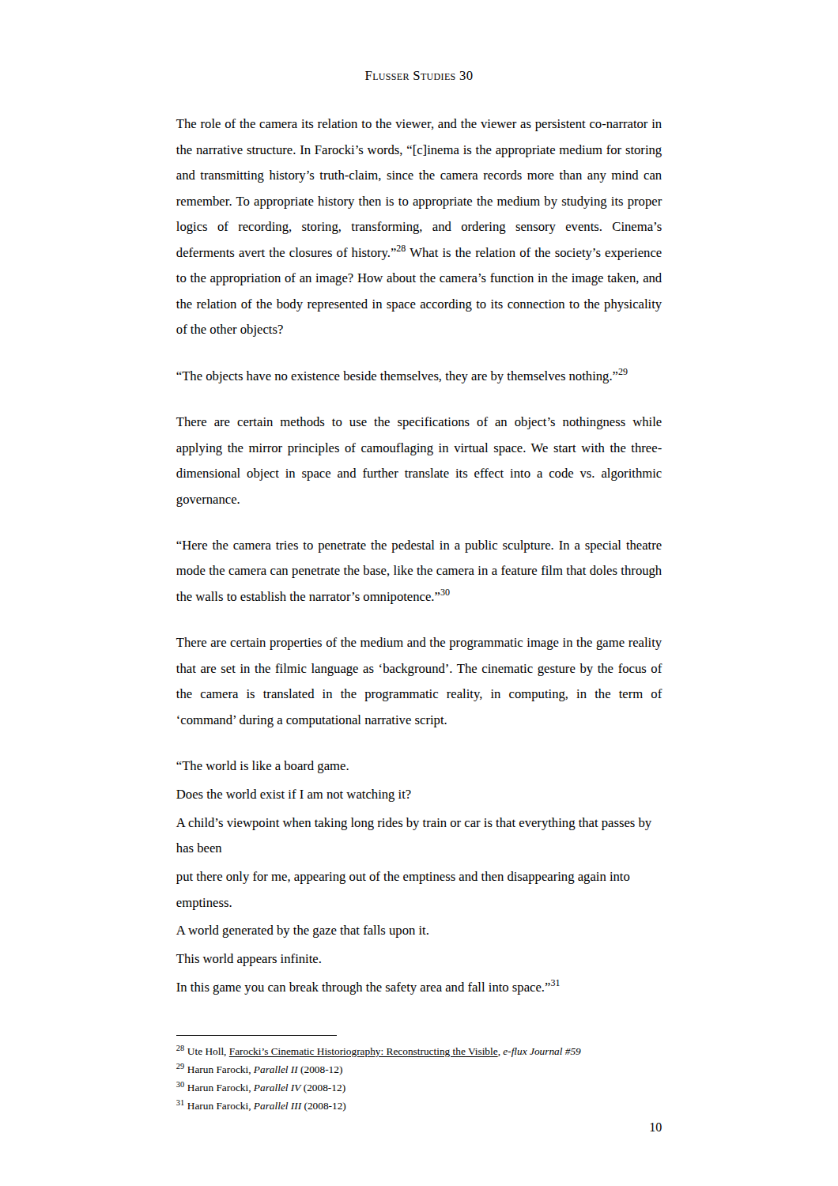Flusser Studies 30
The role of the camera its relation to the viewer, and the viewer as persistent co-narrator in the narrative structure. In Farocki’s words, “[c]inema is the appropriate medium for storing and transmitting history’s truth-claim, since the camera records more than any mind can remember. To appropriate history then is to appropriate the medium by studying its proper logics of recording, storing, transforming, and ordering sensory events. Cinema’s deferments avert the closures of history.”28 What is the relation of the society’s experience to the appropriation of an image? How about the camera’s function in the image taken, and the relation of the body represented in space according to its connection to the physicality of the other objects?
“The objects have no existence beside themselves, they are by themselves nothing.”29
There are certain methods to use the specifications of an object’s nothingness while applying the mirror principles of camouflaging in virtual space. We start with the three-dimensional object in space and further translate its effect into a code vs. algorithmic governance.
“Here the camera tries to penetrate the pedestal in a public sculpture. In a special theatre mode the camera can penetrate the base, like the camera in a feature film that doles through the walls to establish the narrator’s omnipotence.”30
There are certain properties of the medium and the programmatic image in the game reality that are set in the filmic language as ‘background’. The cinematic gesture by the focus of the camera is translated in the programmatic reality, in computing, in the term of ‘command’ during a computational narrative script.
“The world is like a board game.
Does the world exist if I am not watching it?
A child’s viewpoint when taking long rides by train or car is that everything that passes by has been
put there only for me, appearing out of the emptiness and then disappearing again into emptiness.
A world generated by the gaze that falls upon it.
This world appears infinite.
In this game you can break through the safety area and fall into space.”31
28 Ute Holl, Farocki’s Cinematic Historiography: Reconstructing the Visible, e-flux Journal #59
29 Harun Farocki, Parallel II (2008-12)
30 Harun Farocki, Parallel IV (2008-12)
31 Harun Farocki, Parallel III (2008-12)
10